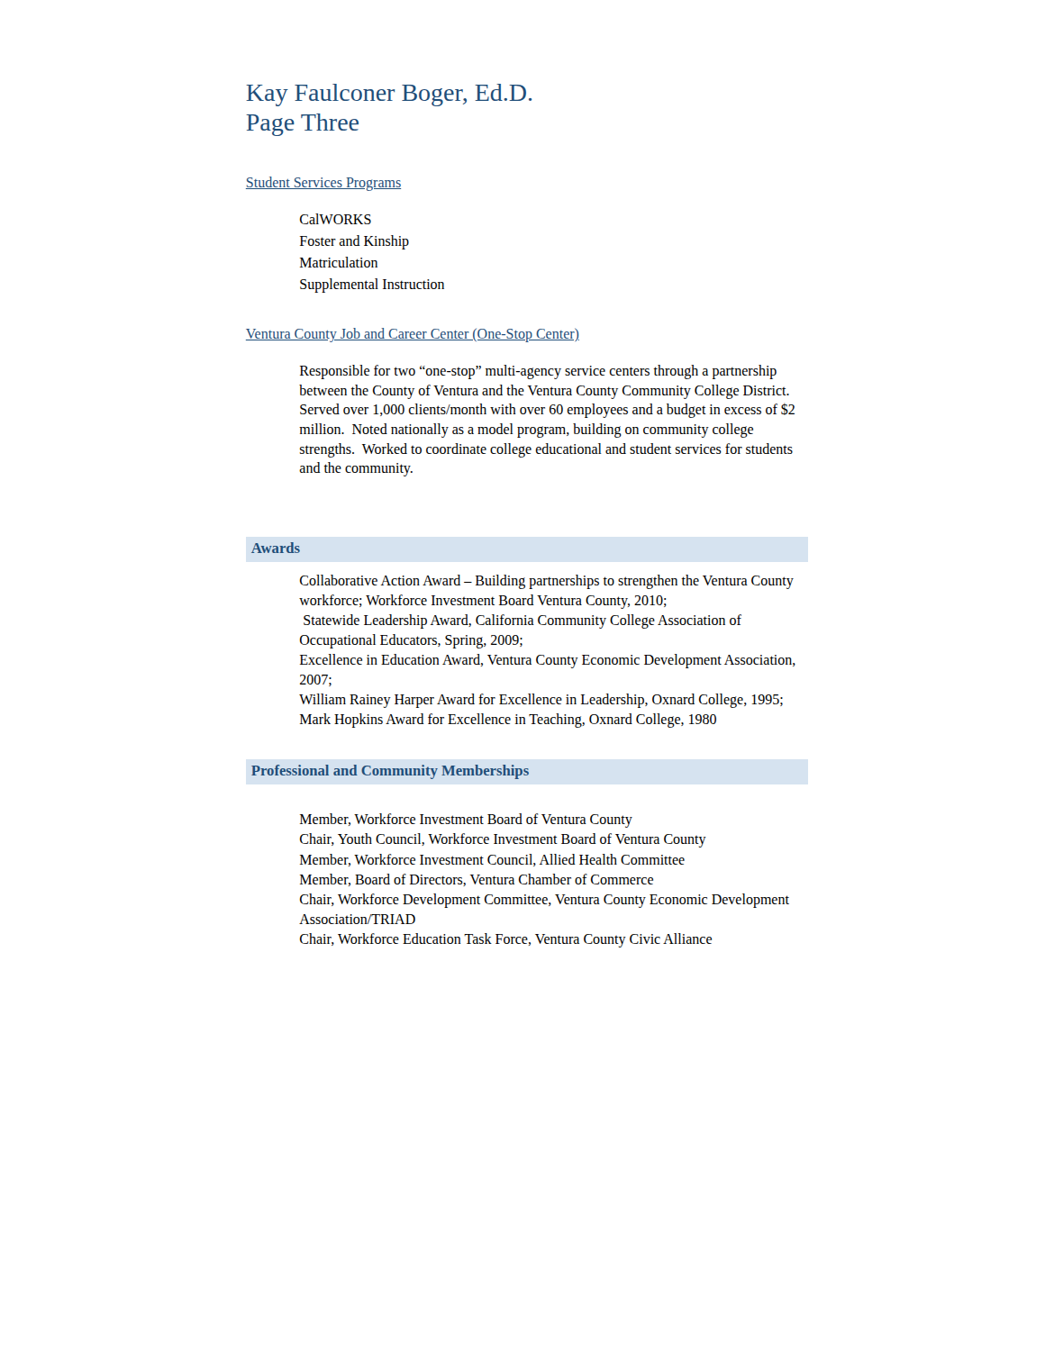Kay Faulconer Boger, Ed.D. Page Three
Student Services Programs
CalWORKS
Foster and Kinship
Matriculation
Supplemental Instruction
Ventura County Job and Career Center (One-Stop Center)
Responsible for two “one-stop” multi-agency service centers through a partnership between the County of Ventura and the Ventura County Community College District. Served over 1,000 clients/month with over 60 employees and a budget in excess of $2 million. Noted nationally as a model program, building on community college strengths. Worked to coordinate college educational and student services for students and the community.
Awards
Collaborative Action Award – Building partnerships to strengthen the Ventura County workforce; Workforce Investment Board Ventura County, 2010;
Statewide Leadership Award, California Community College Association of Occupational Educators, Spring, 2009;
Excellence in Education Award, Ventura County Economic Development Association, 2007;
William Rainey Harper Award for Excellence in Leadership, Oxnard College, 1995;
Mark Hopkins Award for Excellence in Teaching, Oxnard College, 1980
Professional and Community Memberships
Member, Workforce Investment Board of Ventura County
Chair, Youth Council, Workforce Investment Board of Ventura County
Member, Workforce Investment Council, Allied Health Committee
Member, Board of Directors, Ventura Chamber of Commerce
Chair, Workforce Development Committee, Ventura County Economic Development Association/TRIAD
Chair, Workforce Education Task Force, Ventura County Civic Alliance